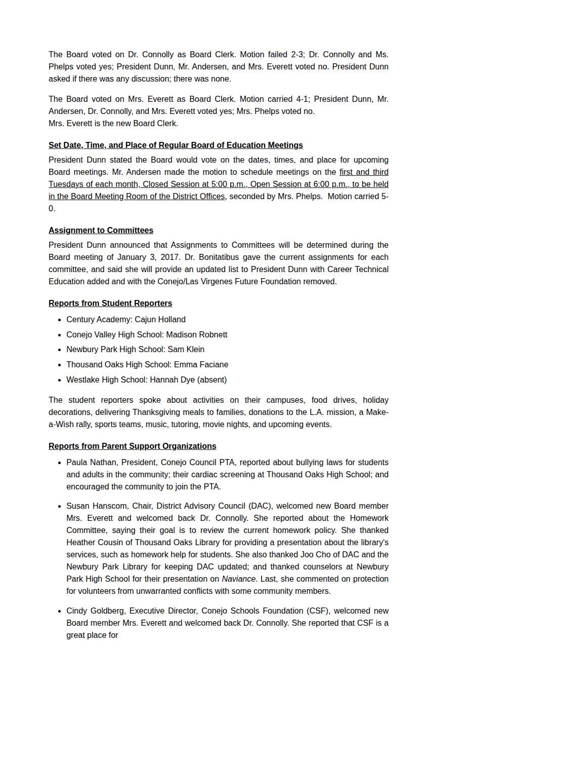The Board voted on Dr. Connolly as Board Clerk. Motion failed 2-3; Dr. Connolly and Ms. Phelps voted yes; President Dunn, Mr. Andersen, and Mrs. Everett voted no. President Dunn asked if there was any discussion; there was none.
The Board voted on Mrs. Everett as Board Clerk. Motion carried 4-1; President Dunn, Mr. Andersen, Dr. Connolly, and Mrs. Everett voted yes; Mrs. Phelps voted no.
Mrs. Everett is the new Board Clerk.
Set Date, Time, and Place of Regular Board of Education Meetings
President Dunn stated the Board would vote on the dates, times, and place for upcoming Board meetings. Mr. Andersen made the motion to schedule meetings on the first and third Tuesdays of each month, Closed Session at 5:00 p.m., Open Session at 6:00 p.m., to be held in the Board Meeting Room of the District Offices, seconded by Mrs. Phelps. Motion carried 5-0.
Assignment to Committees
President Dunn announced that Assignments to Committees will be determined during the Board meeting of January 3, 2017. Dr. Bonitatibus gave the current assignments for each committee, and said she will provide an updated list to President Dunn with Career Technical Education added and with the Conejo/Las Virgenes Future Foundation removed.
Reports from Student Reporters
Century Academy: Cajun Holland
Conejo Valley High School: Madison Robnett
Newbury Park High School: Sam Klein
Thousand Oaks High School: Emma Faciane
Westlake High School: Hannah Dye (absent)
The student reporters spoke about activities on their campuses, food drives, holiday decorations, delivering Thanksgiving meals to families, donations to the L.A. mission, a Make-a-Wish rally, sports teams, music, tutoring, movie nights, and upcoming events.
Reports from Parent Support Organizations
Paula Nathan, President, Conejo Council PTA, reported about bullying laws for students and adults in the community; their cardiac screening at Thousand Oaks High School; and encouraged the community to join the PTA.
Susan Hanscom, Chair, District Advisory Council (DAC), welcomed new Board member Mrs. Everett and welcomed back Dr. Connolly. She reported about the Homework Committee, saying their goal is to review the current homework policy. She thanked Heather Cousin of Thousand Oaks Library for providing a presentation about the library's services, such as homework help for students. She also thanked Joo Cho of DAC and the Newbury Park Library for keeping DAC updated; and thanked counselors at Newbury Park High School for their presentation on Naviance. Last, she commented on protection for volunteers from unwarranted conflicts with some community members.
Cindy Goldberg, Executive Director, Conejo Schools Foundation (CSF), welcomed new Board member Mrs. Everett and welcomed back Dr. Connolly. She reported that CSF is a great place for